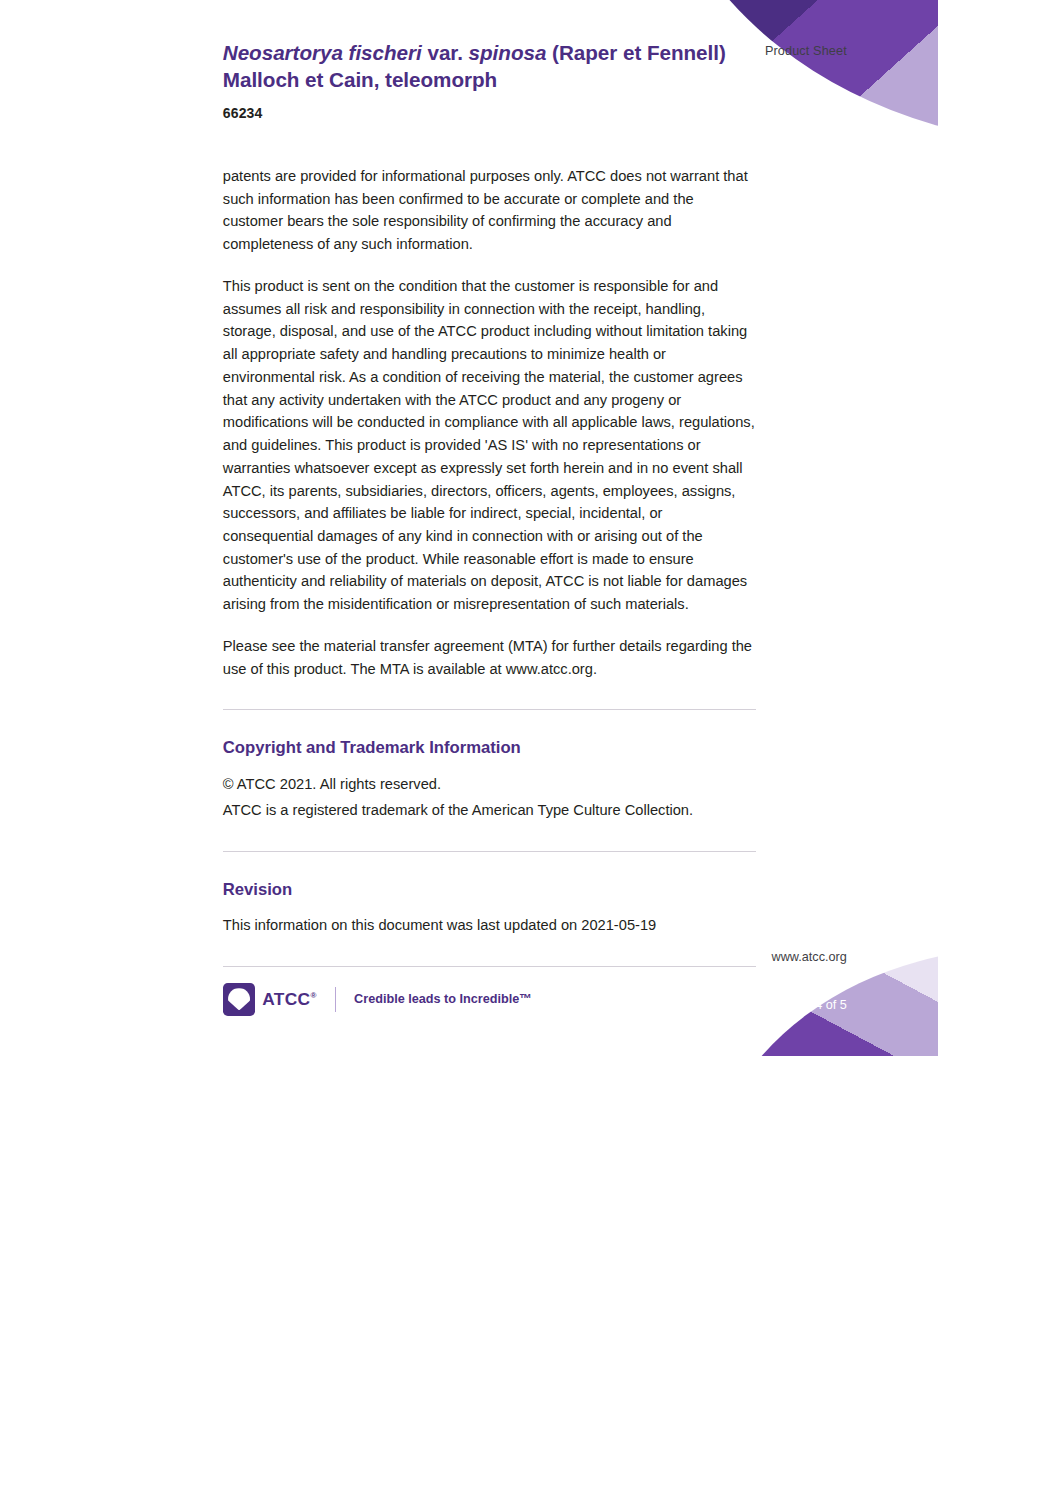Product Sheet
Neosartorya fischeri var. spinosa (Raper et Fennell) Malloch et Cain, teleomorph
66234
patents are provided for informational purposes only. ATCC does not warrant that such information has been confirmed to be accurate or complete and the customer bears the sole responsibility of confirming the accuracy and completeness of any such information.
This product is sent on the condition that the customer is responsible for and assumes all risk and responsibility in connection with the receipt, handling, storage, disposal, and use of the ATCC product including without limitation taking all appropriate safety and handling precautions to minimize health or environmental risk. As a condition of receiving the material, the customer agrees that any activity undertaken with the ATCC product and any progeny or modifications will be conducted in compliance with all applicable laws, regulations, and guidelines. This product is provided 'AS IS' with no representations or warranties whatsoever except as expressly set forth herein and in no event shall ATCC, its parents, subsidiaries, directors, officers, agents, employees, assigns, successors, and affiliates be liable for indirect, special, incidental, or consequential damages of any kind in connection with or arising out of the customer's use of the product. While reasonable effort is made to ensure authenticity and reliability of materials on deposit, ATCC is not liable for damages arising from the misidentification or misrepresentation of such materials.
Please see the material transfer agreement (MTA) for further details regarding the use of this product. The MTA is available at www.atcc.org.
Copyright and Trademark Information
© ATCC 2021. All rights reserved.
ATCC is a registered trademark of the American Type Culture Collection.
Revision
This information on this document was last updated on 2021-05-19
ATCC®
Credible leads to Incredible™
www.atcc.org Page 4 of 5